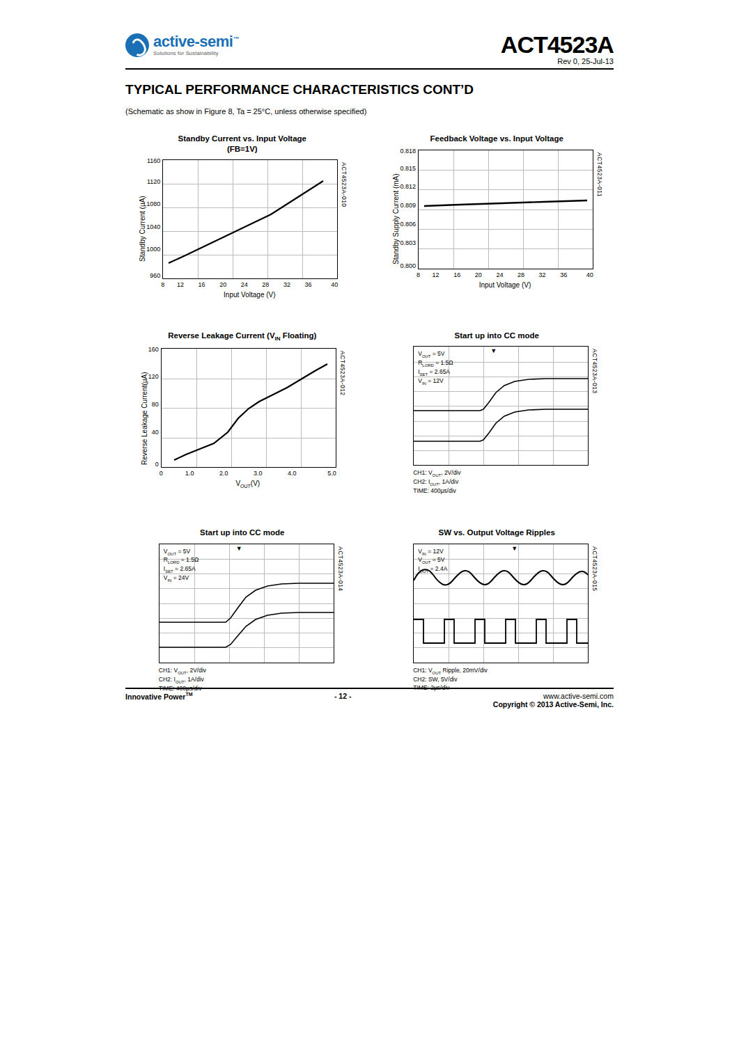active-semi™
Solutions for Sustainability
ACT4523A
Rev 0, 25-Jul-13
TYPICAL PERFORMANCE CHARACTERISTICS CONT’D
(Schematic as show in Figure 8, Ta = 25°C, unless otherwise specified)
Standby Current vs. Input Voltage
(FB=1V)
Standby Current (µA)
11601120108010401000960
81216202428323640
Input Voltage (V)
ACT4523A-010
Feedback Voltage vs. Input Voltage
Standby Supply Current (mA)
0.8180.8150.8120.8090.8060.8030.800
81216202428323640
Input Voltage (V)
ACT4523A-011
Reverse Leakage Current (VIN Floating)
Reverse Leakage Current(µA)
16012080400
01.02.03.04.05.0
VOUT(V)
ACT4523A-012
Start up into CC mode
▼
VOUT = 5V
RLORD = 1.5Ω
ISET = 2.65A
VIN = 12V
CH1
CH2
CH1: VOUT, 2V/div
CH2: IOUT, 1A/div
TIME: 400µs/div
ACT4523A-013
Start up into CC mode
▼
VOUT = 5V
RLORD = 1.5Ω
ISET = 2.65A
VIN = 24V
CH1
CH2
CH1: VOUT, 2V/div
CH2: IOUT, 1A/div
TIME: 400µs/div
ACT4523A-014
SW vs. Output Voltage Ripples
▼
VIN = 12V
VOUT = 5V
IOUT = 2.4A
CH1
CH2
CH1: VOUT Ripple, 20mV/div
CH2: SW, 5V/div
TIME: 2µs/div
ACT4523A-015
Innovative PowerTM
- 12 -
www.active-semi.com
Copyright © 2013 Active-Semi, Inc.